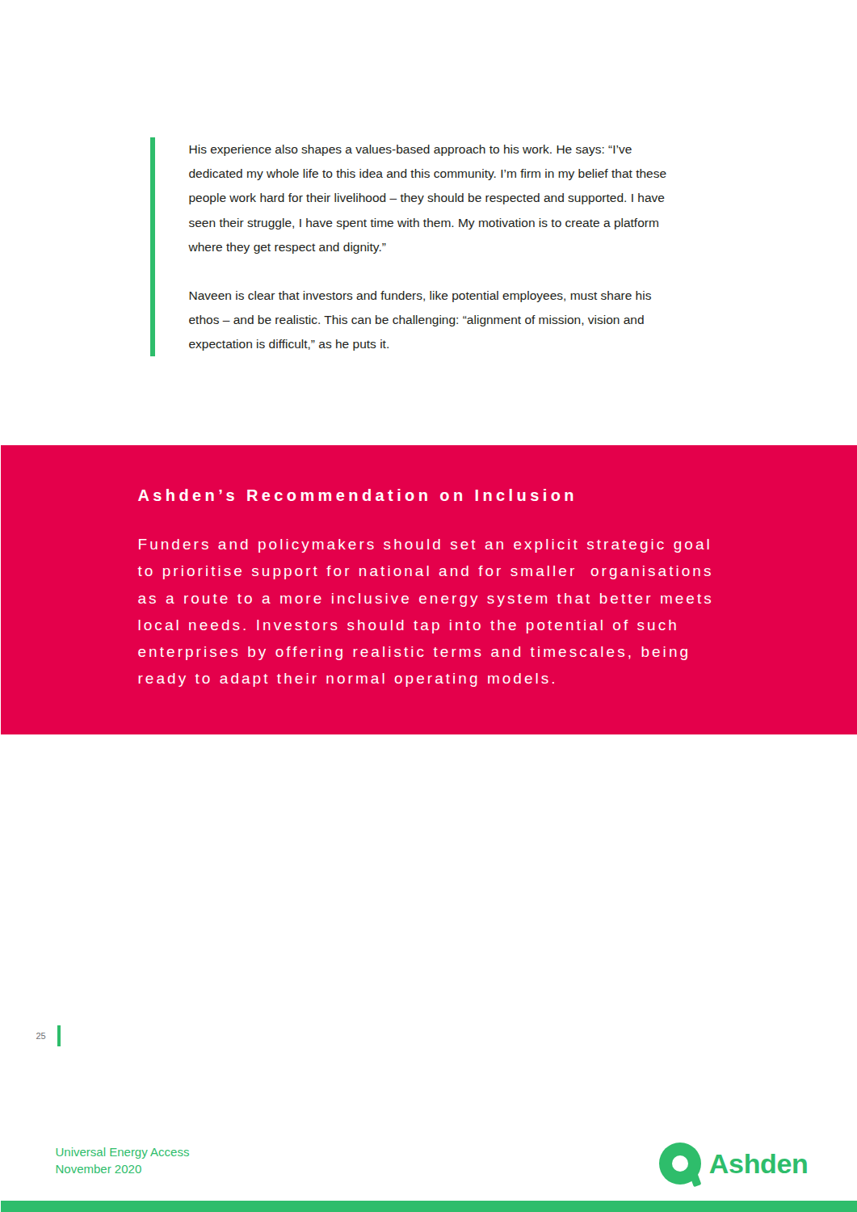His experience also shapes a values-based approach to his work. He says: “I’ve dedicated my whole life to this idea and this community. I’m firm in my belief that these people work hard for their livelihood – they should be respected and supported. I have seen their struggle, I have spent time with them. My motivation is to create a platform where they get respect and dignity.”
Naveen is clear that investors and funders, like potential employees, must share his ethos – and be realistic. This can be challenging: “alignment of mission, vision and expectation is difficult,” as he puts it.
Ashden’s Recommendation on Inclusion
Funders and policymakers should set an explicit strategic goal to prioritise support for national and for smaller organisations as a route to a more inclusive energy system that better meets local needs. Investors should tap into the potential of such enterprises by offering realistic terms and timescales, being ready to adapt their normal operating models.
25
Universal Energy Access
November 2020
Ashden